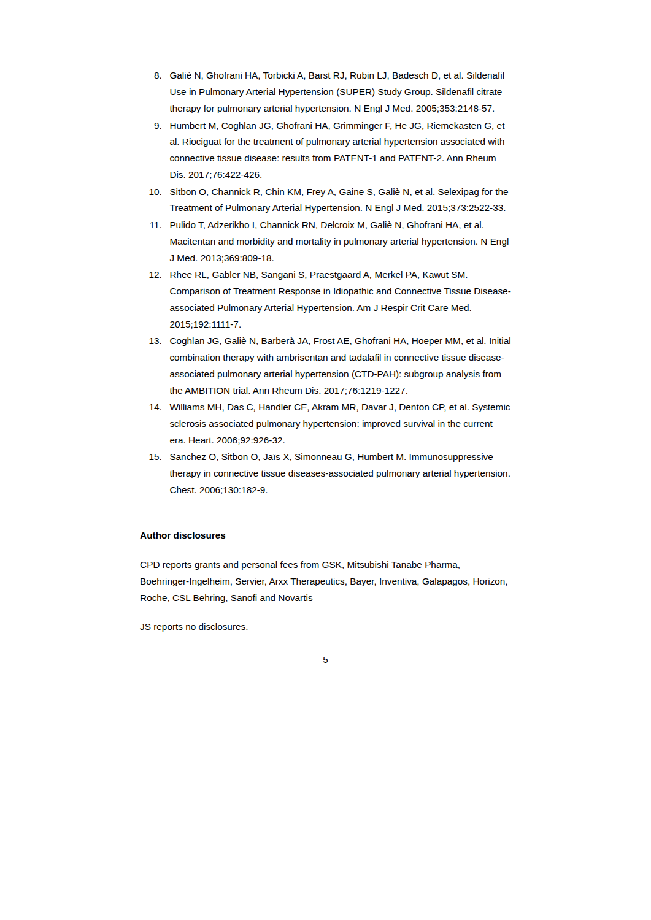Galiè N, Ghofrani HA, Torbicki A, Barst RJ, Rubin LJ, Badesch D, et al. Sildenafil Use in Pulmonary Arterial Hypertension (SUPER) Study Group. Sildenafil citrate therapy for pulmonary arterial hypertension. N Engl J Med. 2005;353:2148-57.
Humbert M, Coghlan JG, Ghofrani HA, Grimminger F, He JG, Riemekasten G, et al. Riociguat for the treatment of pulmonary arterial hypertension associated with connective tissue disease: results from PATENT-1 and PATENT-2. Ann Rheum Dis. 2017;76:422-426.
Sitbon O, Channick R, Chin KM, Frey A, Gaine S, Galiè N, et al. Selexipag for the Treatment of Pulmonary Arterial Hypertension. N Engl J Med. 2015;373:2522-33.
Pulido T, Adzerikho I, Channick RN, Delcroix M, Galiè N, Ghofrani HA, et al. Macitentan and morbidity and mortality in pulmonary arterial hypertension. N Engl J Med. 2013;369:809-18.
Rhee RL, Gabler NB, Sangani S, Praestgaard A, Merkel PA, Kawut SM. Comparison of Treatment Response in Idiopathic and Connective Tissue Disease-associated Pulmonary Arterial Hypertension. Am J Respir Crit Care Med. 2015;192:1111-7.
Coghlan JG, Galiè N, Barberà JA, Frost AE, Ghofrani HA, Hoeper MM, et al. Initial combination therapy with ambrisentan and tadalafil in connective tissue disease-associated pulmonary arterial hypertension (CTD-PAH): subgroup analysis from the AMBITION trial. Ann Rheum Dis. 2017;76:1219-1227.
Williams MH, Das C, Handler CE, Akram MR, Davar J, Denton CP, et al. Systemic sclerosis associated pulmonary hypertension: improved survival in the current era. Heart. 2006;92:926-32.
Sanchez O, Sitbon O, Jaïs X, Simonneau G, Humbert M. Immunosuppressive therapy in connective tissue diseases-associated pulmonary arterial hypertension. Chest. 2006;130:182-9.
Author disclosures
CPD reports grants and personal fees from GSK, Mitsubishi Tanabe Pharma, Boehringer-Ingelheim, Servier, Arxx Therapeutics, Bayer, Inventiva, Galapagos, Horizon, Roche, CSL Behring, Sanofi and Novartis
JS reports no disclosures.
5